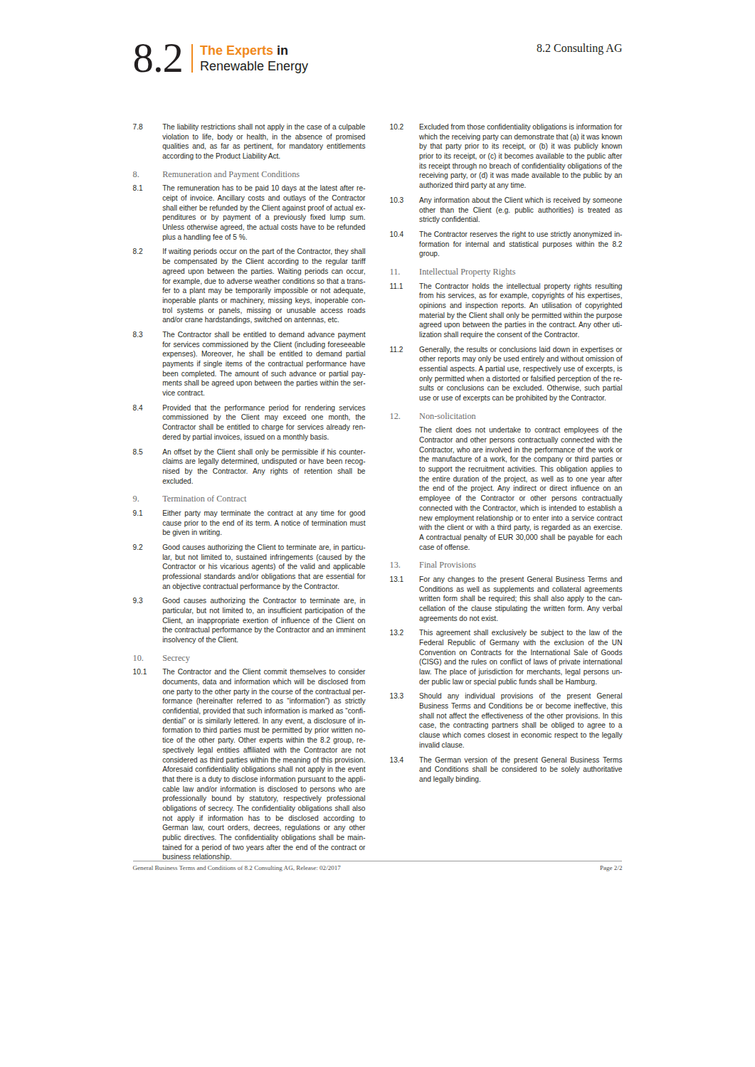8.2
The Experts in
Renewable Energy
8.2 Consulting AG
7.8
The liability restrictions shall not apply in the case of a culpable violation to life, body or health, in the absence of promised qualities and, as far as pertinent, for mandatory entitlements according to the Product Liability Act.
8.
Remuneration and Payment Conditions
8.1
The remuneration has to be paid 10 days at the latest after receipt of invoice. Ancillary costs and outlays of the Contractor shall either be refunded by the Client against proof of actual expenditures or by payment of a previously fixed lump sum. Unless otherwise agreed, the actual costs have to be refunded plus a handling fee of 5 %.
8.2
If waiting periods occur on the part of the Contractor, they shall be compensated by the Client according to the regular tariff agreed upon between the parties. Waiting periods can occur, for example, due to adverse weather conditions so that a transfer to a plant may be temporarily impossible or not adequate, inoperable plants or machinery, missing keys, inoperable control systems or panels, missing or unusable access roads and/or crane hardstandings, switched on antennas, etc.
8.3
The Contractor shall be entitled to demand advance payment for services commissioned by the Client (including foreseeable expenses). Moreover, he shall be entitled to demand partial payments if single items of the contractual performance have been completed. The amount of such advance or partial payments shall be agreed upon between the parties within the service contract.
8.4
Provided that the performance period for rendering services commissioned by the Client may exceed one month, the Contractor shall be entitled to charge for services already rendered by partial invoices, issued on a monthly basis.
8.5
An offset by the Client shall only be permissible if his counterclaims are legally determined, undisputed or have been recognised by the Contractor. Any rights of retention shall be excluded.
9.
Termination of Contract
9.1
Either party may terminate the contract at any time for good cause prior to the end of its term. A notice of termination must be given in writing.
9.2
Good causes authorizing the Client to terminate are, in particular, but not limited to, sustained infringements (caused by the Contractor or his vicarious agents) of the valid and applicable professional standards and/or obligations that are essential for an objective contractual performance by the Contractor.
9.3
Good causes authorizing the Contractor to terminate are, in particular, but not limited to, an insufficient participation of the Client, an inappropriate exertion of influence of the Client on the contractual performance by the Contractor and an imminent insolvency of the Client.
10.
Secrecy
10.1
The Contractor and the Client commit themselves to consider documents, data and information which will be disclosed from one party to the other party in the course of the contractual performance (hereinafter referred to as “information”) as strictly confidential, provided that such information is marked as “confidential” or is similarly lettered. In any event, a disclosure of information to third parties must be permitted by prior written notice of the other party. Other experts within the 8.2 group, respectively legal entities affiliated with the Contractor are not considered as third parties within the meaning of this provision. Aforesaid confidentiality obligations shall not apply in the event that there is a duty to disclose information pursuant to the applicable law and/or information is disclosed to persons who are professionally bound by statutory, respectively professional obligations of secrecy. The confidentiality obligations shall also not apply if information has to be disclosed according to German law, court orders, decrees, regulations or any other public directives. The confidentiality obligations shall be maintained for a period of two years after the end of the contract or business relationship.
10.2
Excluded from those confidentiality obligations is information for which the receiving party can demonstrate that (a) it was known by that party prior to its receipt, or (b) it was publicly known prior to its receipt, or (c) it becomes available to the public after its receipt through no breach of confidentiality obligations of the receiving party, or (d) it was made available to the public by an authorized third party at any time.
10.3
Any information about the Client which is received by someone other than the Client (e.g. public authorities) is treated as strictly confidential.
10.4
The Contractor reserves the right to use strictly anonymized information for internal and statistical purposes within the 8.2 group.
11.
Intellectual Property Rights
11.1
The Contractor holds the intellectual property rights resulting from his services, as for example, copyrights of his expertises, opinions and inspection reports. An utilisation of copyrighted material by the Client shall only be permitted within the purpose agreed upon between the parties in the contract. Any other utilization shall require the consent of the Contractor.
11.2
Generally, the results or conclusions laid down in expertises or other reports may only be used entirely and without omission of essential aspects. A partial use, respectively use of excerpts, is only permitted when a distorted or falsified perception of the results or conclusions can be excluded. Otherwise, such partial use or use of excerpts can be prohibited by the Contractor.
12.
Non-solicitation
The client does not undertake to contract employees of the Contractor and other persons contractually connected with the Contractor, who are involved in the performance of the work or the manufacture of a work, for the company or third parties or to support the recruitment activities. This obligation applies to the entire duration of the project, as well as to one year after the end of the project. Any indirect or direct influence on an employee of the Contractor or other persons contractually connected with the Contractor, which is intended to establish a new employment relationship or to enter into a service contract with the client or with a third party, is regarded as an exercise. A contractual penalty of EUR 30,000 shall be payable for each case of offense.
13.
Final Provisions
13.1
For any changes to the present General Business Terms and Conditions as well as supplements and collateral agreements written form shall be required; this shall also apply to the cancellation of the clause stipulating the written form. Any verbal agreements do not exist.
13.2
This agreement shall exclusively be subject to the law of the Federal Republic of Germany with the exclusion of the UN Convention on Contracts for the International Sale of Goods (CISG) and the rules on conflict of laws of private international law. The place of jurisdiction for merchants, legal persons under public law or special public funds shall be Hamburg.
13.3
Should any individual provisions of the present General Business Terms and Conditions be or become ineffective, this shall not affect the effectiveness of the other provisions. In this case, the contracting partners shall be obliged to agree to a clause which comes closest in economic respect to the legally invalid clause.
13.4
The German version of the present General Business Terms and Conditions shall be considered to be solely authoritative and legally binding.
General Business Terms and Conditions of 8.2 Consulting AG, Release: 02/2017
Page 2/2